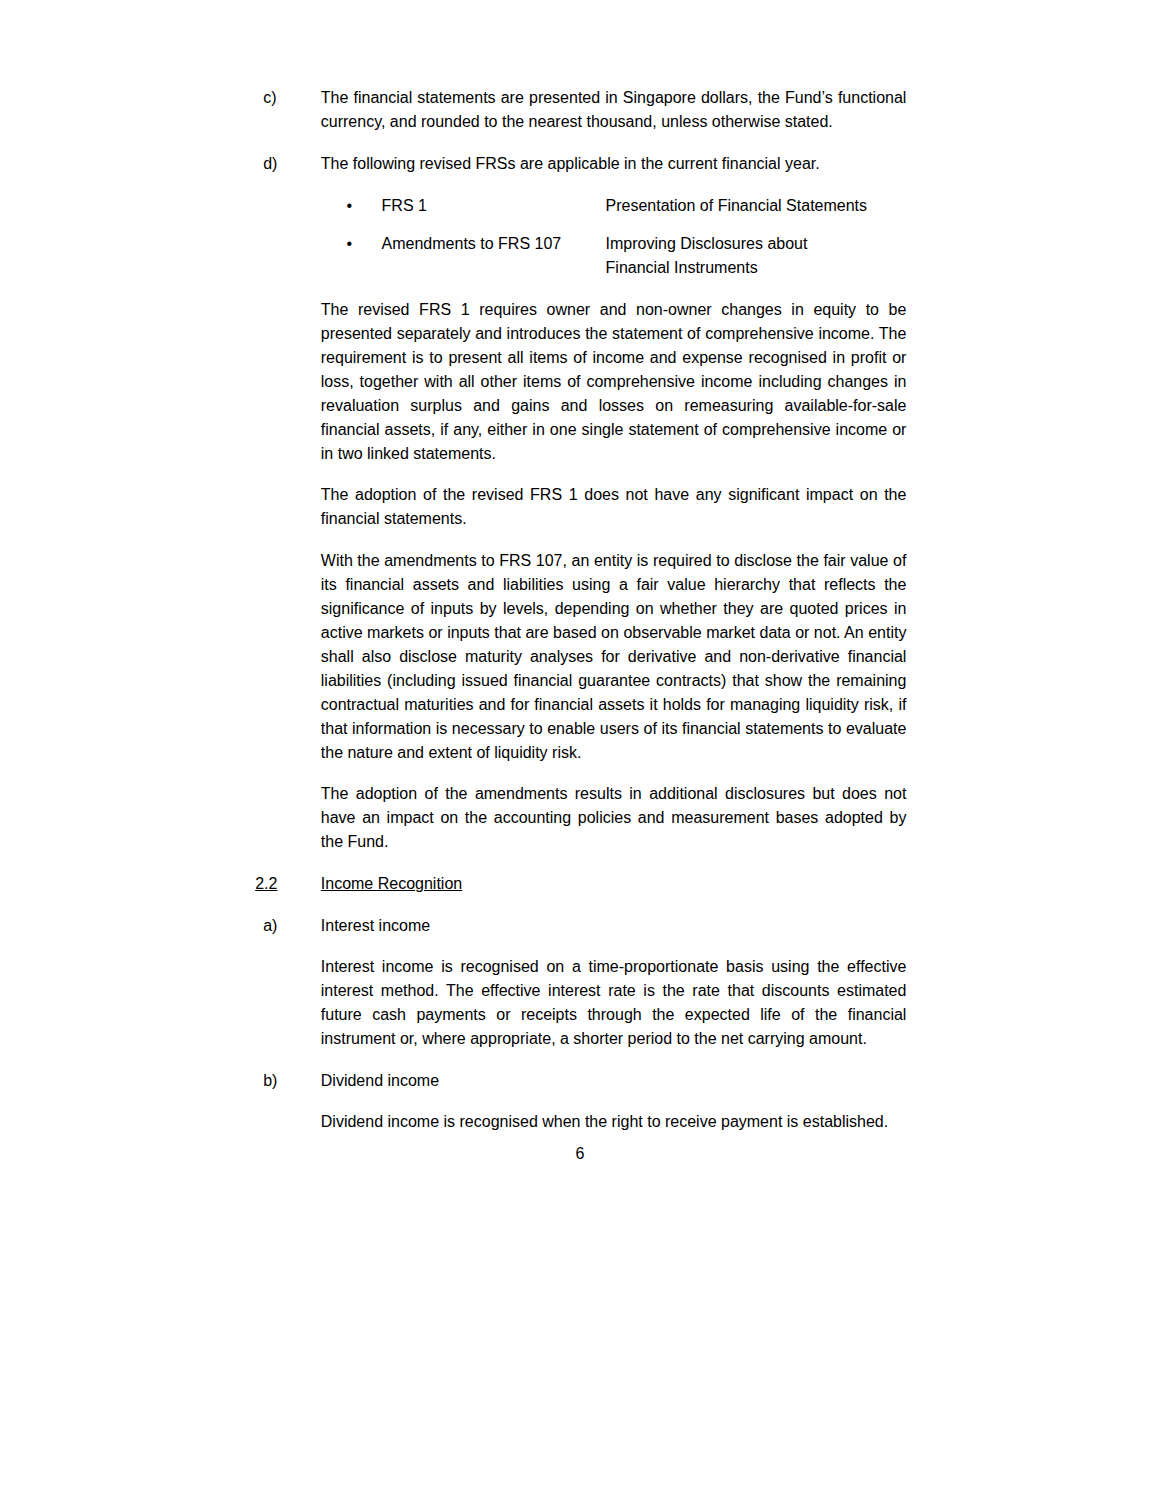c)
The financial statements are presented in Singapore dollars, the Fund’s functional currency, and rounded to the nearest thousand, unless otherwise stated.
d)
The following revised FRSs are applicable in the current financial year.
| • | FRS 1 | Presentation of Financial Statements |
| • | Amendments to FRS 107 | Improving Disclosures about Financial Instruments |
The revised FRS 1 requires owner and non-owner changes in equity to be presented separately and introduces the statement of comprehensive income. The requirement is to present all items of income and expense recognised in profit or loss, together with all other items of comprehensive income including changes in revaluation surplus and gains and losses on remeasuring available-for-sale financial assets, if any, either in one single statement of comprehensive income or in two linked statements.
The adoption of the revised FRS 1 does not have any significant impact on the financial statements.
With the amendments to FRS 107, an entity is required to disclose the fair value of its financial assets and liabilities using a fair value hierarchy that reflects the significance of inputs by levels, depending on whether they are quoted prices in active markets or inputs that are based on observable market data or not. An entity shall also disclose maturity analyses for derivative and non-derivative financial liabilities (including issued financial guarantee contracts) that show the remaining contractual maturities and for financial assets it holds for managing liquidity risk, if that information is necessary to enable users of its financial statements to evaluate the nature and extent of liquidity risk.
The adoption of the amendments results in additional disclosures but does not have an impact on the accounting policies and measurement bases adopted by the Fund.
2.2
Income Recognition
a)
Interest income
Interest income is recognised on a time-proportionate basis using the effective interest method. The effective interest rate is the rate that discounts estimated future cash payments or receipts through the expected life of the financial instrument or, where appropriate, a shorter period to the net carrying amount.
b)
Dividend income
Dividend income is recognised when the right to receive payment is established.
6